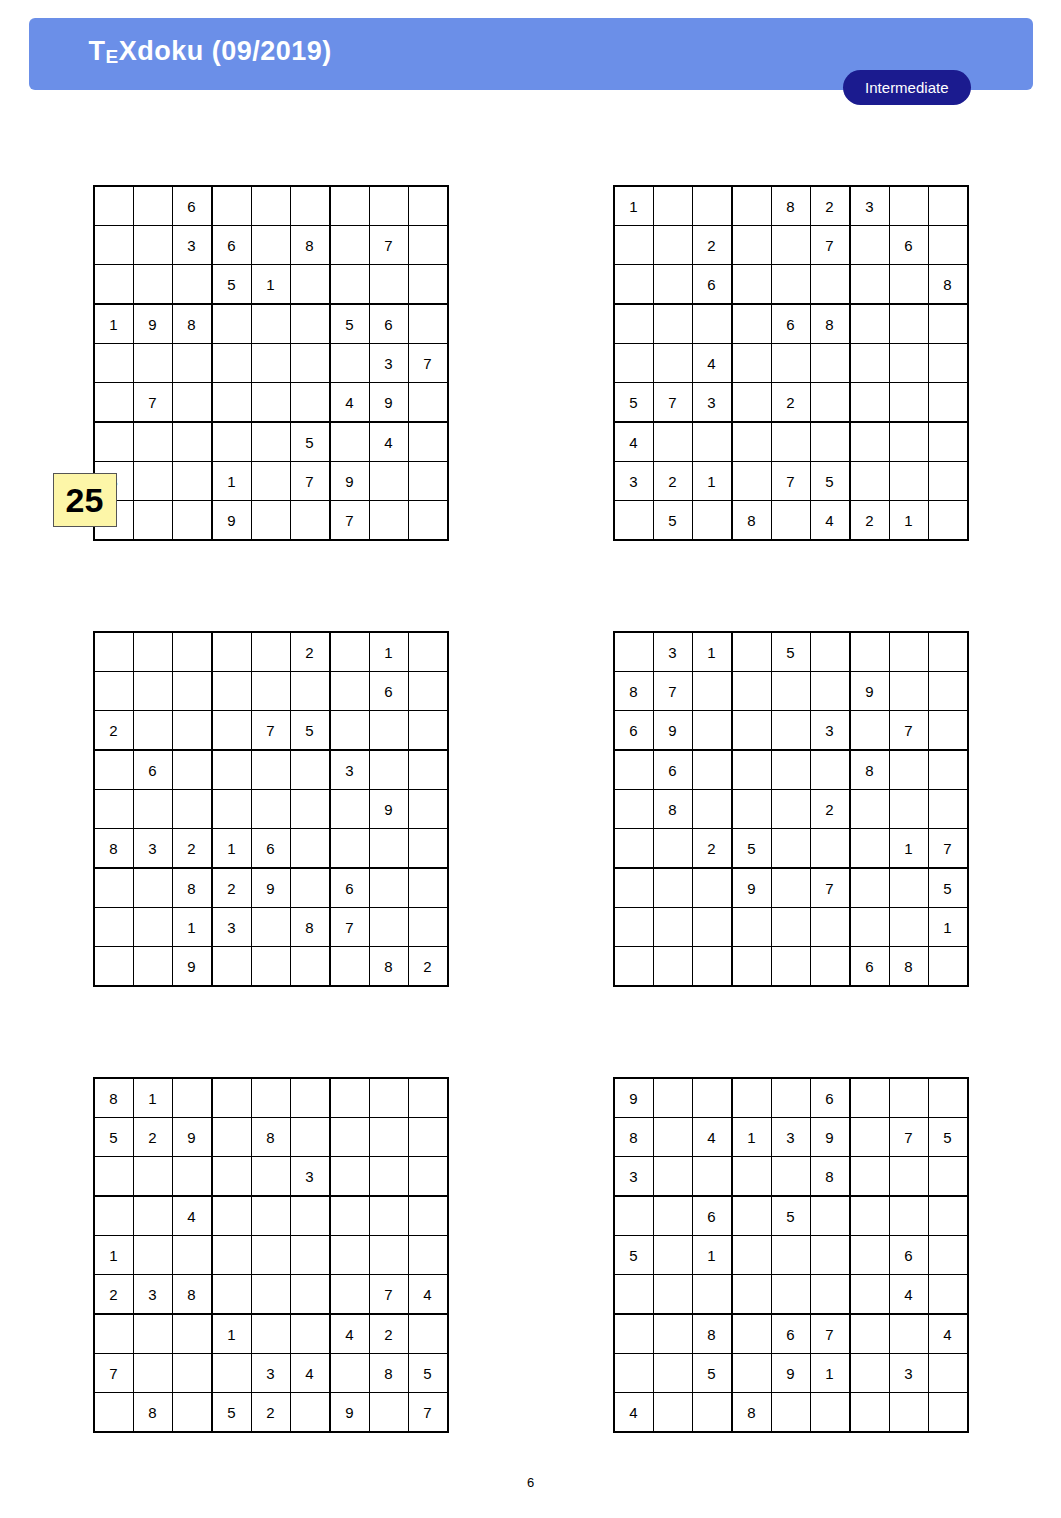TEXdoku (09/2019)
Intermediate
25
| | | 6 | | | | | | |
| | | 3 | 6 | | 8 | | 7 | |
| | | | 5 | 1 | | | | |
| 1 | 9 | 8 | | | | 5 | 6 | |
| | | | | | | | 3 | 7 |
| | 7 | | | | | 4 | 9 | |
| | | | | | 5 | | 4 | |
| 8 | | | 1 | | 7 | 9 | | |
| | | | 9 | | | 7 | | |
| 1 | | | | 8 | 2 | 3 | | |
| | | 2 | | | 7 | | 6 | |
| | | 6 | | | | | | 8 |
| | | | | 6 | 8 | | | |
| | | 4 | | | | | | |
| 5 | 7 | 3 | | 2 | | | | |
| 4 | | | | | | | | |
| 3 | 2 | 1 | | 7 | 5 | | | |
| | 5 | | 8 | | 4 | 2 | 1 | |
| | | | | | 2 | | 1 | |
| | | | | | | | 6 | |
| 2 | | | | 7 | 5 | | | |
| | 6 | | | | | 3 | | |
| | | | | | | | 9 | |
| 8 | 3 | 2 | 1 | 6 | | | | |
| | | 8 | 2 | 9 | | 6 | | |
| | | 1 | 3 | | 8 | 7 | | |
| | | 9 | | | | | 8 | 2 |
| | 3 | 1 | | 5 | | | | |
| 8 | 7 | | | | | 9 | | |
| 6 | 9 | | | | 3 | | 7 | |
| | 6 | | | | | 8 | | |
| | 8 | | | | 2 | | | |
| | | 2 | 5 | | | | 1 | 7 |
| | | | 9 | | 7 | | | 5 |
| | | | | | | | | 1 |
| | | | | | | 6 | 8 | |
| 8 | 1 | | | | | | | |
| 5 | 2 | 9 | | 8 | | | | |
| | | | | | 3 | | | |
| | | 4 | | | | | | |
| 1 | | | | | | | | |
| 2 | 3 | 8 | | | | | 7 | 4 |
| | | | 1 | | | 4 | 2 | |
| 7 | | | | 3 | 4 | | 8 | 5 |
| | 8 | | 5 | 2 | | 9 | | 7 |
| 9 | | | | | 6 | | | |
| 8 | | 4 | 1 | 3 | 9 | | 7 | 5 |
| 3 | | | | | 8 | | | |
| | | 6 | | 5 | | | | |
| 5 | | 1 | | | | | 6 | |
| | | | | | | | 4 | |
| | | 8 | | 6 | 7 | | | 4 |
| | | 5 | | 9 | 1 | | 3 | |
| 4 | | | 8 | | | | | |
6